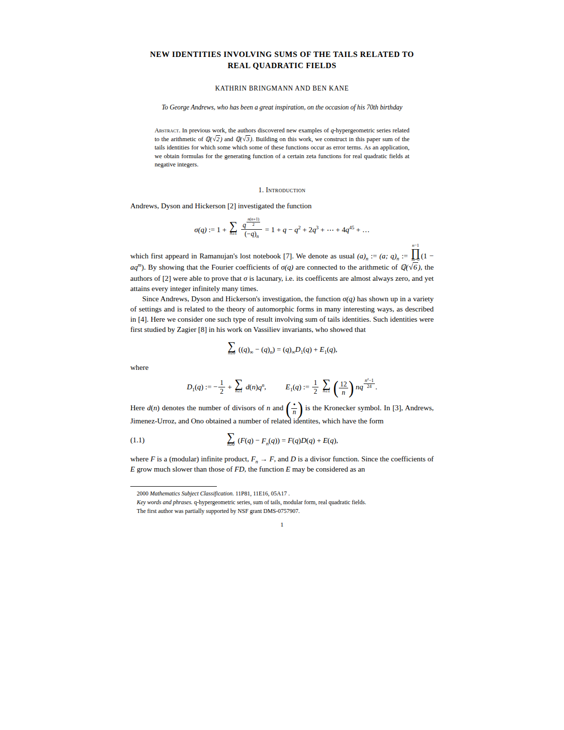New identities involving sums of the tails related to
real quadratic fields
Kathrin Bringmann and Ben Kane
To George Andrews, who has been a great inspiration, on the occasion of his 70th birthday
Abstract. In previous work, the authors discovered new examples of q-hypergeometric series related to the arithmetic of ℚ(√2) and ℚ(√3). Building on this work, we construct in this paper sum of the tails identities for which some which some of these functions occur as error terms. As an application, we obtain formulas for the generating function of a certain zeta functions for real quadratic fields at negative integers.
1. Introduction
Andrews, Dyson and Hickerson [2] investigated the function
σ(q) := 1 + ∑n≥1 qn(n+1) 2(−q)n = 1 + q − q2 + 2q3 + ⋯ + 4q45 + …
which first appeard in Ramanujan's lost notebook [7]. We denote as usual (a)n := (a; q)n := n−1∏m=0(1 − aqm). By showing that the Fourier coefficients of σ(q) are connected to the arithmetic of ℚ(√6), the authors of [2] were able to prove that σ is lacunary, i.e. its coefficents are almost always zero, and yet attains every integer infinitely many times.
Since Andrews, Dyson and Hickerson's investigation, the function σ(q) has shown up in a variety of settings and is related to the theory of automorphic forms in many interesting ways, as described in [4]. Here we consider one such type of result involving sum of tails identities. Such identities were first studied by Zagier [8] in his work on Vassiliev invariants, who showed that
∑n≥0 ((q)∞ − (q)n) = (q)∞D1(q) + E1(q),
where
D1(q) := −12 + ∑n≥1 d(n)qn,
E1(q) := 12 ∑n≥1 (12 n) nqn2−124.
Here d(n) denotes the number of divisors of n and (•n) is the Kronecker symbol. In [3], Andrews, Jimenez-Urroz, and Ono obtained a number of related identites, which have the form
(1.1) ∑n≥0 (F(q) − Fn(q)) = F(q)D(q) + E(q),
where F is a (modular) infinite product, Fn → F, and D is a divisor function. Since the coefficients of E grow much slower than those of FD, the function E may be considered as an
2000 Mathematics Subject Classification. 11P81, 11E16, 05A17 .
Key words and phrases. q-hypergeometric series, sum of tails, modular form, real quadratic fields.
The first author was partially supported by NSF grant DMS-0757907.
1